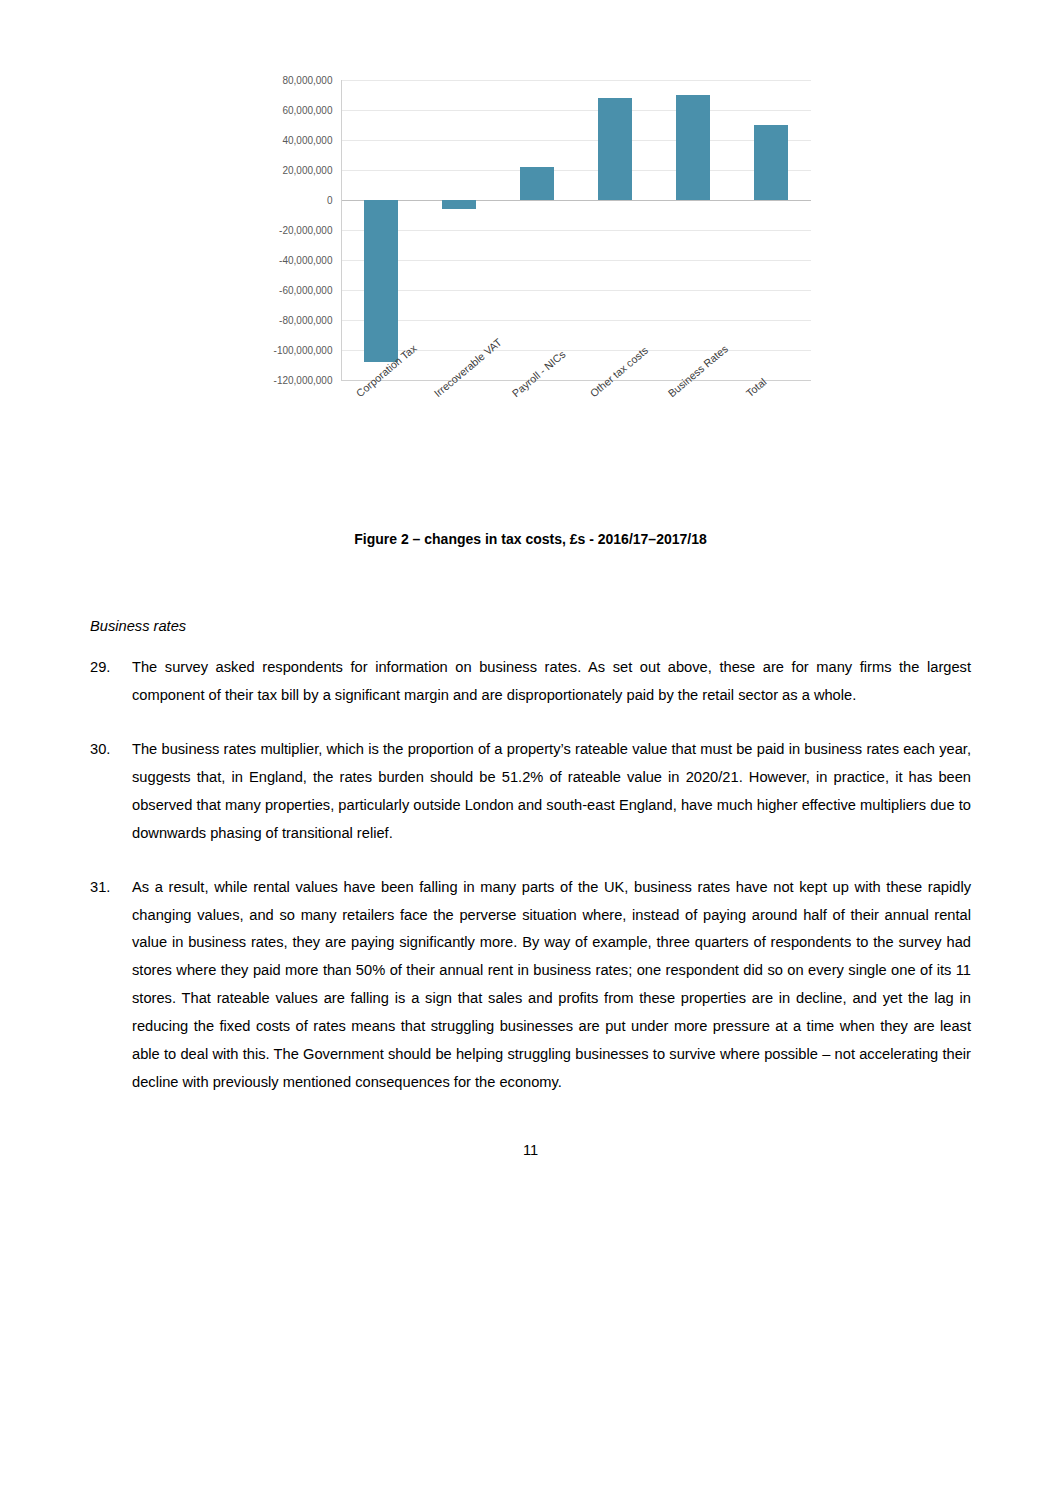80,000,000 60,000,000 40,000,000 20,000,000 0 -20,000,000 -40,000,000 -60,000,000 -80,000,000 -100,000,000 -120,000,000
Corporation Tax Irrecoverable VAT Payroll - NICs Other tax costs Business Rates Total
Figure 2 – changes in tax costs, £s - 2016/17–2017/18
Business rates
29. The survey asked respondents for information on business rates. As set out above, these are for many firms the largest component of their tax bill by a significant margin and are disproportionately paid by the retail sector as a whole.
30. The business rates multiplier, which is the proportion of a property’s rateable value that must be paid in business rates each year, suggests that, in England, the rates burden should be 51.2% of rateable value in 2020/21. However, in practice, it has been observed that many properties, particularly outside London and south-east England, have much higher effective multipliers due to downwards phasing of transitional relief.
31. As a result, while rental values have been falling in many parts of the UK, business rates have not kept up with these rapidly changing values, and so many retailers face the perverse situation where, instead of paying around half of their annual rental value in business rates, they are paying significantly more. By way of example, three quarters of respondents to the survey had stores where they paid more than 50% of their annual rent in business rates; one respondent did so on every single one of its 11 stores. That rateable values are falling is a sign that sales and profits from these properties are in decline, and yet the lag in reducing the fixed costs of rates means that struggling businesses are put under more pressure at a time when they are least able to deal with this. The Government should be helping struggling businesses to survive where possible – not accelerating their decline with previously mentioned consequences for the economy.
11